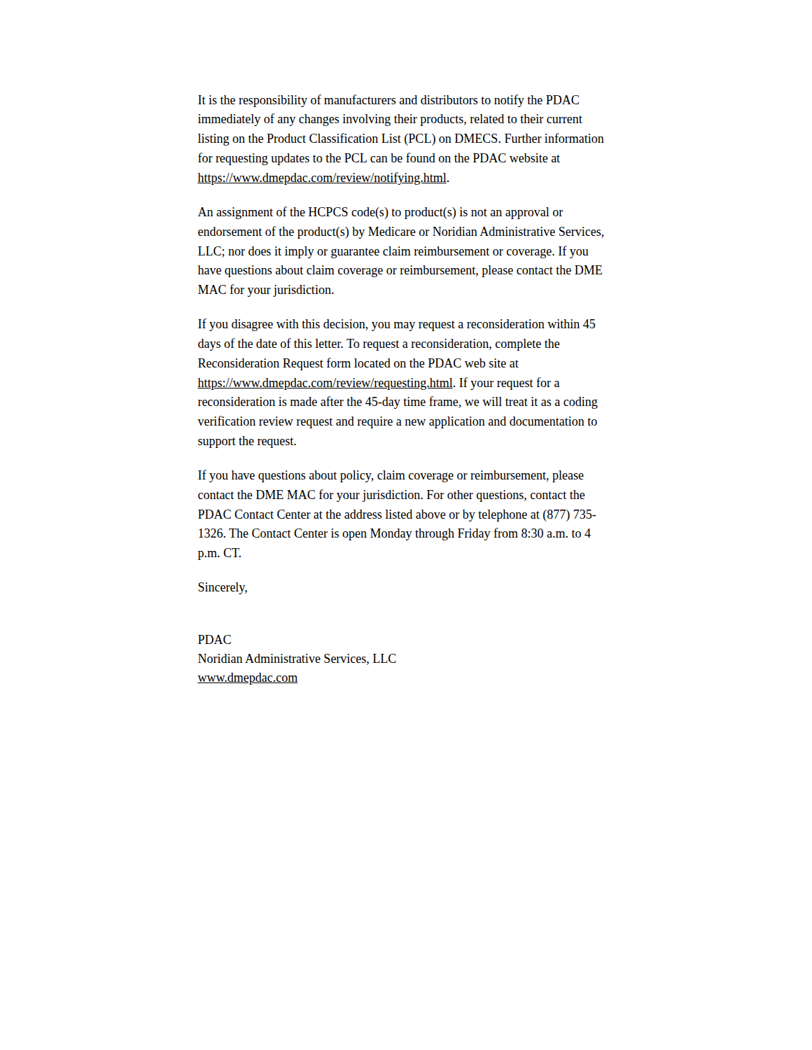It is the responsibility of manufacturers and distributors to notify the PDAC immediately of any changes involving their products, related to their current listing on the Product Classification List (PCL) on DMECS. Further information for requesting updates to the PCL can be found on the PDAC website at https://www.dmepdac.com/review/notifying.html.
An assignment of the HCPCS code(s) to product(s) is not an approval or endorsement of the product(s) by Medicare or Noridian Administrative Services, LLC; nor does it imply or guarantee claim reimbursement or coverage. If you have questions about claim coverage or reimbursement, please contact the DME MAC for your jurisdiction.
If you disagree with this decision, you may request a reconsideration within 45 days of the date of this letter. To request a reconsideration, complete the Reconsideration Request form located on the PDAC web site at https://www.dmepdac.com/review/requesting.html. If your request for a reconsideration is made after the 45-day time frame, we will treat it as a coding verification review request and require a new application and documentation to support the request.
If you have questions about policy, claim coverage or reimbursement, please contact the DME MAC for your jurisdiction. For other questions, contact the PDAC Contact Center at the address listed above or by telephone at (877) 735-1326. The Contact Center is open Monday through Friday from 8:30 a.m. to 4 p.m. CT.
Sincerely,
PDAC
Noridian Administrative Services, LLC
www.dmepdac.com